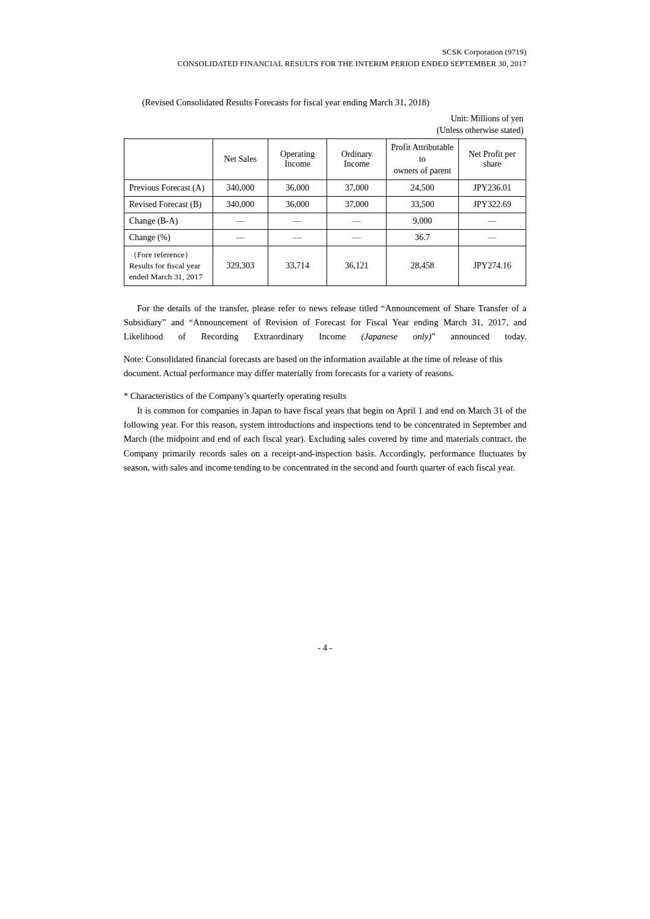SCSK Corporation (9719)
CONSOLIDATED FINANCIAL RESULTS FOR THE INTERIM PERIOD ENDED SEPTEMBER 30, 2017
(Revised Consolidated Results Forecasts for fiscal year ending March 31, 2018)
Unit: Millions of yen
(Unless otherwise stated)
| | Net Sales | Operating Income | Ordinary Income | Profit Attributable to owners of parent | Net Profit per share |
| --- | --- | --- | --- | --- | --- |
| Previous Forecast (A) | 340,000 | 36,000 | 37,000 | 24,500 | JPY236.01 |
| Revised Forecast (B) | 340,000 | 36,000 | 37,000 | 33,500 | JPY322.69 |
| Change (B-A) | — | — | — | 9,000 | — |
| Change (%) | — | — | — | 36.7 | — |
| （Fore reference） Results for fiscal year ended March 31, 2017 | 329,303 | 33,714 | 36,121 | 28,458 | JPY274.16 |
For the details of the transfer, please refer to news release titled “Announcement of Share Transfer of a Subsidiary” and “Announcement of Revision of Forecast for Fiscal Year ending March 31, 2017, and Likelihood of Recording Extraordinary Income (Japanese only)” announced today.
Note: Consolidated financial forecasts are based on the information available at the time of release of this document. Actual performance may differ materially from forecasts for a variety of reasons.
* Characteristics of the Company’s quarterly operating results
It is common for companies in Japan to have fiscal years that begin on April 1 and end on March 31 of the following year. For this reason, system introductions and inspections tend to be concentrated in September and March (the midpoint and end of each fiscal year). Excluding sales covered by time and materials contract, the Company primarily records sales on a receipt-and-inspection basis. Accordingly, performance fluctuates by season, with sales and income tending to be concentrated in the second and fourth quarter of each fiscal year.
- 4 -